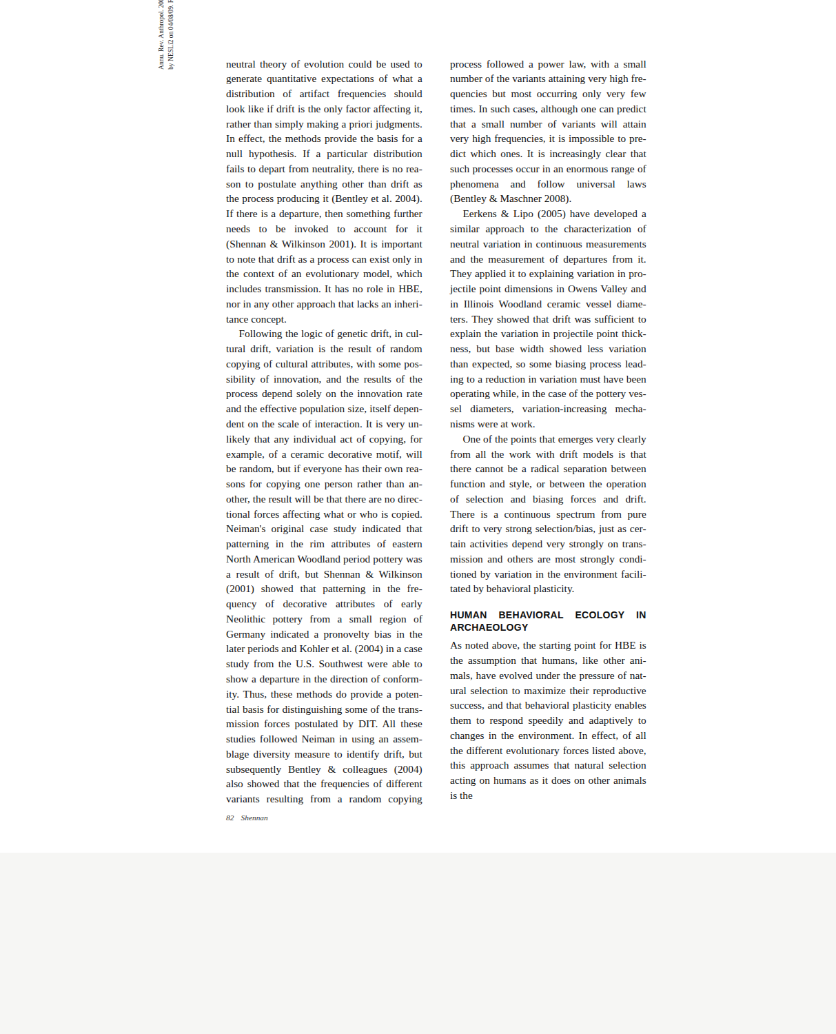Annu. Rev. Anthropol. 2008.37:75-91. Downloaded from arjournals.annualreviews.org
by NESLi2 on 04/08/09. For personal use only.
neutral theory of evolution could be used to generate quantitative expectations of what a distribution of artifact frequencies should look like if drift is the only factor affecting it, rather than simply making a priori judgments. In effect, the methods provide the basis for a null hypothesis. If a particular distribution fails to depart from neutrality, there is no reason to postulate anything other than drift as the process producing it (Bentley et al. 2004). If there is a departure, then something further needs to be invoked to account for it (Shennan & Wilkinson 2001). It is important to note that drift as a process can exist only in the context of an evolutionary model, which includes transmission. It has no role in HBE, nor in any other approach that lacks an inheritance concept.
Following the logic of genetic drift, in cultural drift, variation is the result of random copying of cultural attributes, with some possibility of innovation, and the results of the process depend solely on the innovation rate and the effective population size, itself dependent on the scale of interaction. It is very unlikely that any individual act of copying, for example, of a ceramic decorative motif, will be random, but if everyone has their own reasons for copying one person rather than another, the result will be that there are no directional forces affecting what or who is copied. Neiman's original case study indicated that patterning in the rim attributes of eastern North American Woodland period pottery was a result of drift, but Shennan & Wilkinson (2001) showed that patterning in the frequency of decorative attributes of early Neolithic pottery from a small region of Germany indicated a pronovelty bias in the later periods and Kohler et al. (2004) in a case study from the U.S. Southwest were able to show a departure in the direction of conformity. Thus, these methods do provide a potential basis for distinguishing some of the transmission forces postulated by DIT. All these studies followed Neiman in using an assemblage diversity measure to identify drift, but subsequently Bentley & colleagues (2004) also showed that the frequencies of different variants resulting from a random copying process followed a power law, with a small number of the variants attaining very high frequencies but most occurring only very few times. In such cases, although one can predict that a small number of variants will attain very high frequencies, it is impossible to predict which ones. It is increasingly clear that such processes occur in an enormous range of phenomena and follow universal laws (Bentley & Maschner 2008).
Eerkens & Lipo (2005) have developed a similar approach to the characterization of neutral variation in continuous measurements and the measurement of departures from it. They applied it to explaining variation in projectile point dimensions in Owens Valley and in Illinois Woodland ceramic vessel diameters. They showed that drift was sufficient to explain the variation in projectile point thickness, but base width showed less variation than expected, so some biasing process leading to a reduction in variation must have been operating while, in the case of the pottery vessel diameters, variation-increasing mechanisms were at work.
One of the points that emerges very clearly from all the work with drift models is that there cannot be a radical separation between function and style, or between the operation of selection and biasing forces and drift. There is a continuous spectrum from pure drift to very strong selection/bias, just as certain activities depend very strongly on transmission and others are most strongly conditioned by variation in the environment facilitated by behavioral plasticity.
HUMAN BEHAVIORAL ECOLOGY IN ARCHAEOLOGY
As noted above, the starting point for HBE is the assumption that humans, like other animals, have evolved under the pressure of natural selection to maximize their reproductive success, and that behavioral plasticity enables them to respond speedily and adaptively to changes in the environment. In effect, of all the different evolutionary forces listed above, this approach assumes that natural selection acting on humans as it does on other animals is the
82 Shennan